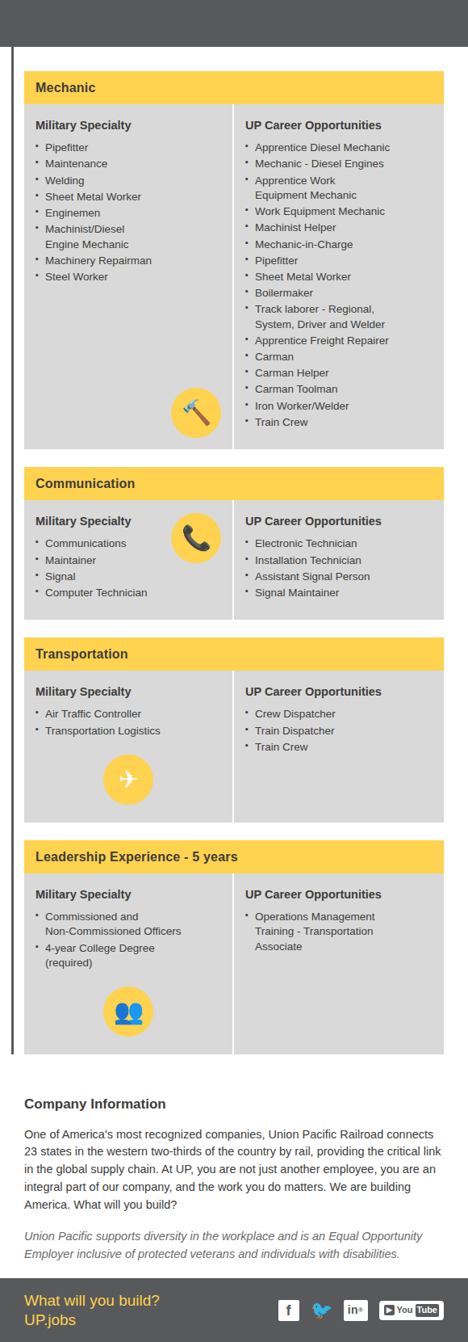Mechanic
Military Specialty
Pipefitter
Maintenance
Welding
Sheet Metal Worker
Enginemen
Machinist/Diesel
Engine Mechanic
Machinery Repairman
Steel Worker
🔨
UP Career Opportunities
Apprentice Diesel Mechanic
Mechanic - Diesel Engines
Apprentice Work
Equipment Mechanic
Work Equipment Mechanic
Machinist Helper
Mechanic-in-Charge
Pipefitter
Sheet Metal Worker
Boilermaker
Track laborer - Regional,
System, Driver and Welder
Apprentice Freight Repairer
Carman
Carman Helper
Carman Toolman
Iron Worker/Welder
Train Crew
Communication
Military Specialty
Communications
Maintainer
Signal
Computer Technician
📞
UP Career Opportunities
Electronic Technician
Installation Technician
Assistant Signal Person
Signal Maintainer
Transportation
Military Specialty
Air Traffic Controller
Transportation Logistics
✈
UP Career Opportunities
Crew Dispatcher
Train Dispatcher
Train Crew
Leadership Experience - 5 years
Military Specialty
Commissioned and
Non-Commissioned Officers
4-year College Degree
(required)
👥
UP Career Opportunities
Operations Management
Training - Transportation
Associate
Company Information
One of America's most recognized companies, Union Pacific Railroad connects 23 states in the western two-thirds of the country by rail, providing the critical link in the global supply chain. At UP, you are not just another employee, you are an integral part of our company, and the work you do matters. We are building America. What will you build?
Union Pacific supports diversity in the workplace and is an Equal Opportunity Employer inclusive of protected veterans and individuals with disabilities.
What will you build? UP.jobs
f 🐦 in® ▶YouTube